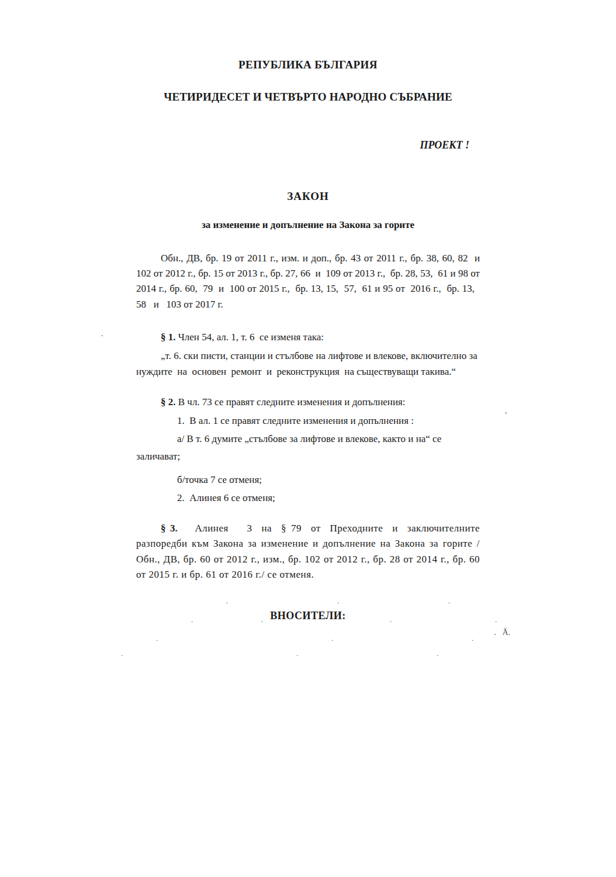РЕПУБЛИКА БЪЛГАРИЯ
ЧЕТИРИДЕСЕТ И ЧЕТВЪРТО НАРОДНО СЪБРАНИЕ
ПРОЕКТ !
ЗАКОН
за изменение и допълнение на Закона за горите
Обн., ДВ, бр. 19 от 2011 г., изм. и доп., бр. 43 от 2011 г., бр. 38, 60, 82 и 102 от 2012 г., бр. 15 от 2013 г., бр. 27, 66 и 109 от 2013 г., бр. 28, 53, 61 и 98 от 2014 г., бр. 60, 79 и 100 от 2015 г., бр. 13, 15, 57, 61 и 95 от 2016 г., бр. 13, 58 и 103 от 2017 г.
§ 1. Член 54, ал. 1, т. 6 се изменя така:
„т. 6. ски писти, станции и стълбове на лифтове и влекове, включително за нуждите на основен ремонт и реконструкция на съществуващи такива.“
§ 2. В чл. 73 се правят следните изменения и допълнения:
1. В ал. 1 се правят следните изменения и допълнения :
а/ В т. 6 думите „стълбове за лифтове и влекове, както и на“ се
заличават;
б/точка 7 се отменя;
2. Алинея 6 се отменя;
§ 3. Алинея 3 на § 79 от Преходните и заключителните разпоредби към Закона за изменение и допълнение на Закона за горите /Обн., ДВ, бр. 60 от 2012 г., изм., бр. 102 от 2012 г., бр. 28 от 2014 г., бр. 60 от 2015 г. и бр. 61 от 2016 г./ се отменя.
ВНОСИТЕЛИ:
.
'
.
Ä.
. . . . . . . . . . . . .